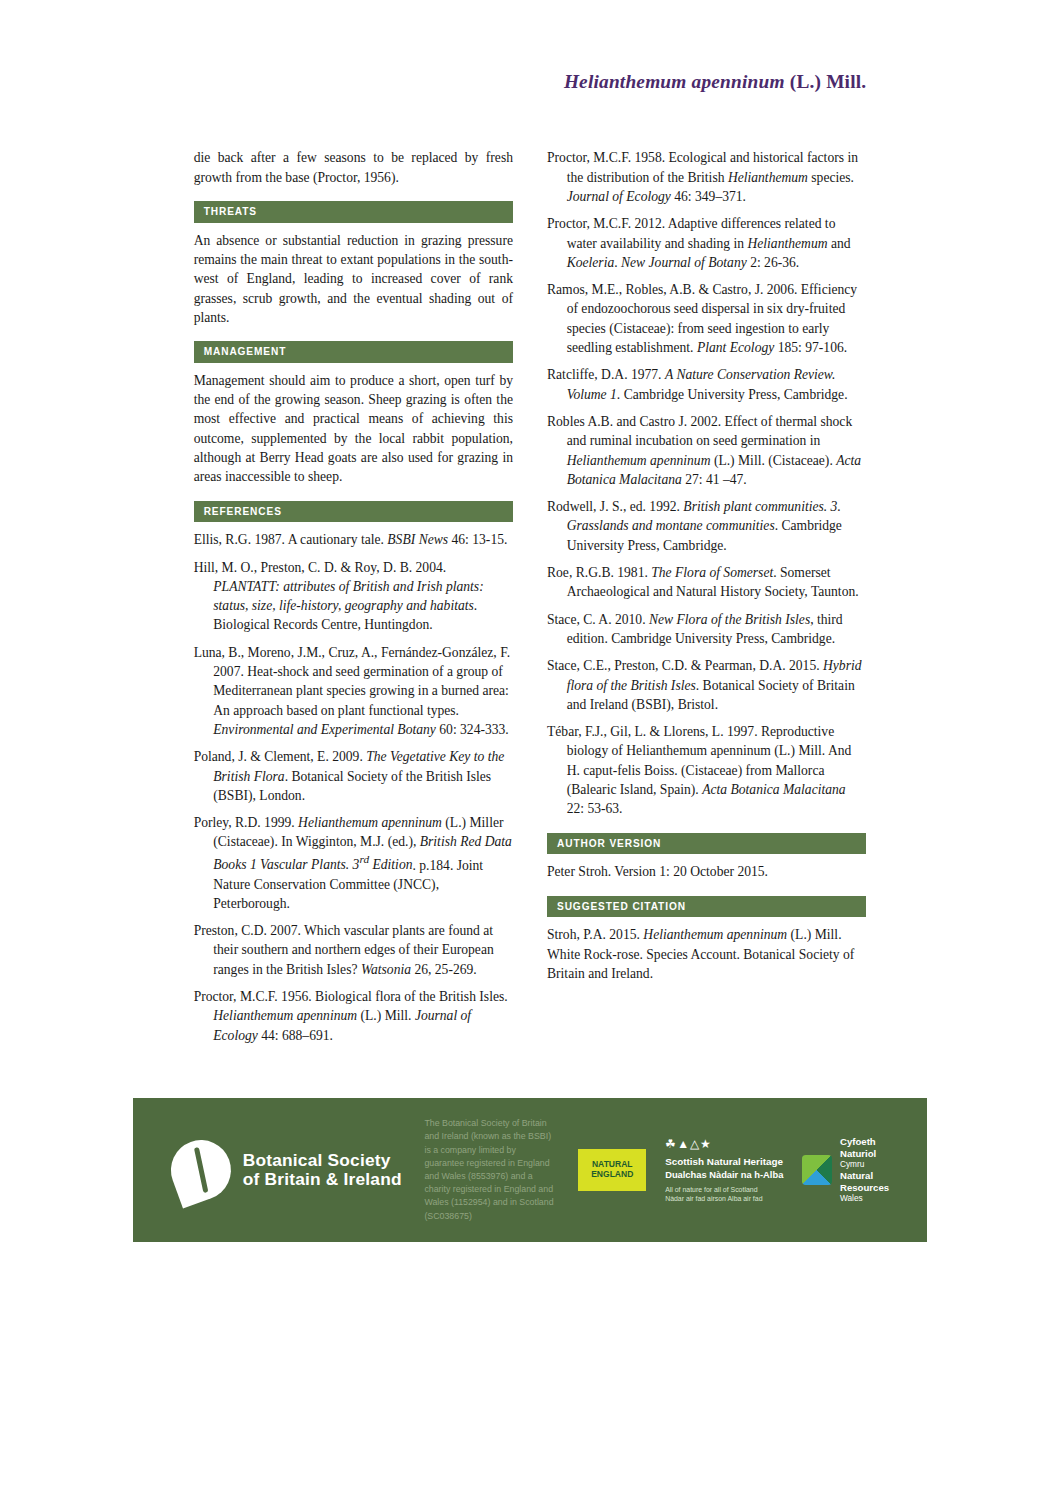Helianthemum apenninum (L.) Mill.
die back after a few seasons to be replaced by fresh growth from the base (Proctor, 1956).
Threats
An absence or substantial reduction in grazing pressure remains the main threat to extant populations in the south-west of England, leading to increased cover of rank grasses, scrub growth, and the eventual shading out of plants.
Management
Management should aim to produce a short, open turf by the end of the growing season. Sheep grazing is often the most effective and practical means of achieving this outcome, supplemented by the local rabbit population, although at Berry Head goats are also used for grazing in areas inaccessible to sheep.
References
Ellis, R.G. 1987. A cautionary tale. BSBI News 46: 13-15.
Hill, M. O., Preston, C. D. & Roy, D. B. 2004. PLANTATT: attributes of British and Irish plants: status, size, life-history, geography and habitats. Biological Records Centre, Huntingdon.
Luna, B., Moreno, J.M., Cruz, A., Fernández-González, F. 2007. Heat-shock and seed germination of a group of Mediterranean plant species growing in a burned area: An approach based on plant functional types. Environmental and Experimental Botany 60: 324-333.
Poland, J. & Clement, E. 2009. The Vegetative Key to the British Flora. Botanical Society of the British Isles (BSBI), London.
Porley, R.D. 1999. Helianthemum apenninum (L.) Miller (Cistaceae). In Wigginton, M.J. (ed.), British Red Data Books 1 Vascular Plants. 3rd Edition. p.184. Joint Nature Conservation Committee (JNCC), Peterborough.
Preston, C.D. 2007. Which vascular plants are found at their southern and northern edges of their European ranges in the British Isles? Watsonia 26, 25-269.
Proctor, M.C.F. 1956. Biological flora of the British Isles. Helianthemum apenninum (L.) Mill. Journal of Ecology 44: 688–691.
Proctor, M.C.F. 1958. Ecological and historical factors in the distribution of the British Helianthemum species. Journal of Ecology 46: 349–371.
Proctor, M.C.F. 2012. Adaptive differences related to water availability and shading in Helianthemum and Koeleria. New Journal of Botany 2: 26-36.
Ramos, M.E., Robles, A.B. & Castro, J. 2006. Efficiency of endozoochorous seed dispersal in six dry-fruited species (Cistaceae): from seed ingestion to early seedling establishment. Plant Ecology 185: 97-106.
Ratcliffe, D.A. 1977. A Nature Conservation Review. Volume 1. Cambridge University Press, Cambridge.
Robles A.B. and Castro J. 2002. Effect of thermal shock and ruminal incubation on seed germination in Helianthemum apenninum (L.) Mill. (Cistaceae). Acta Botanica Malacitana 27: 41 –47.
Rodwell, J. S., ed. 1992. British plant communities. 3. Grasslands and montane communities. Cambridge University Press, Cambridge.
Roe, R.G.B. 1981. The Flora of Somerset. Somerset Archaeological and Natural History Society, Taunton.
Stace, C. A. 2010. New Flora of the British Isles, third edition. Cambridge University Press, Cambridge.
Stace, C.E., Preston, C.D. & Pearman, D.A. 2015. Hybrid flora of the British Isles. Botanical Society of Britain and Ireland (BSBI), Bristol.
Tébar, F.J., Gil, L. & Llorens, L. 1997. Reproductive biology of Helianthemum apenninum (L.) Mill. And H. caput-felis Boiss. (Cistaceae) from Mallorca (Balearic Island, Spain). Acta Botanica Malacitana 22: 53-63.
Author version
Peter Stroh. Version 1: 20 October 2015.
Suggested citation
Stroh, P.A. 2015. Helianthemum apenninum (L.) Mill. White Rock-rose. Species Account. Botanical Society of Britain and Ireland.
Botanical Society
of Britain & Ireland
The Botanical Society of Britain and Ireland (known as the BSBI) is a company limited by guarantee registered in England and Wales (8553976) and a charity registered in England and Wales (1152954) and in Scotland (SC038675)
NATURAL
ENGLAND
☘▲△★ Scottish Natural Heritage Dualchas Nàdair na h-Alba All of nature for all of Scotland
Nàdar air fad airson Alba air fad
Cyfoeth
Naturiol Cymru Natural
Resources Wales